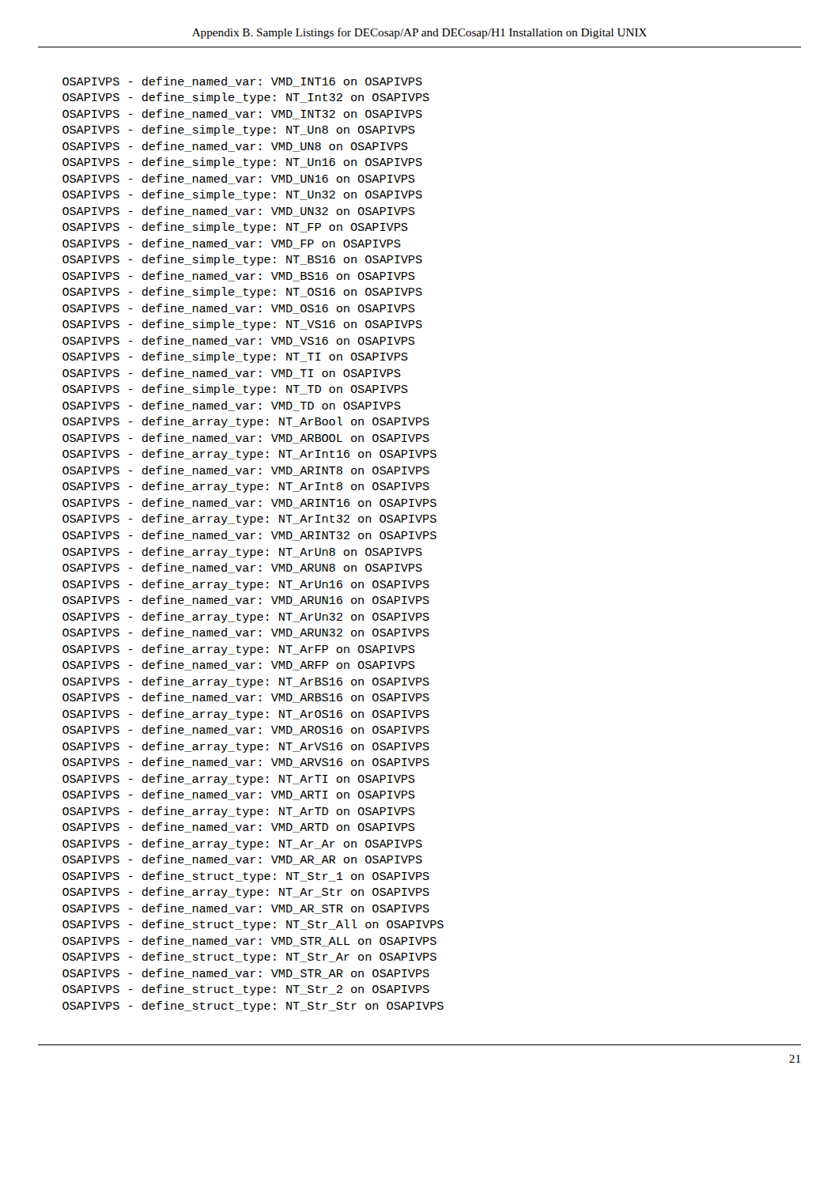Appendix B. Sample Listings for DECosap/AP and DECosap/H1 Installation on Digital UNIX
OSAPIVPS - define_named_var: VMD_INT16 on OSAPIVPS
OSAPIVPS - define_simple_type: NT_Int32 on OSAPIVPS
OSAPIVPS - define_named_var: VMD_INT32 on OSAPIVPS
OSAPIVPS - define_simple_type: NT_Un8 on OSAPIVPS
OSAPIVPS - define_named_var: VMD_UN8 on OSAPIVPS
OSAPIVPS - define_simple_type: NT_Un16 on OSAPIVPS
OSAPIVPS - define_named_var: VMD_UN16 on OSAPIVPS
OSAPIVPS - define_simple_type: NT_Un32 on OSAPIVPS
OSAPIVPS - define_named_var: VMD_UN32 on OSAPIVPS
OSAPIVPS - define_simple_type: NT_FP on OSAPIVPS
OSAPIVPS - define_named_var: VMD_FP on OSAPIVPS
OSAPIVPS - define_simple_type: NT_BS16 on OSAPIVPS
OSAPIVPS - define_named_var: VMD_BS16 on OSAPIVPS
OSAPIVPS - define_simple_type: NT_OS16 on OSAPIVPS
OSAPIVPS - define_named_var: VMD_OS16 on OSAPIVPS
OSAPIVPS - define_simple_type: NT_VS16 on OSAPIVPS
OSAPIVPS - define_named_var: VMD_VS16 on OSAPIVPS
OSAPIVPS - define_simple_type: NT_TI on OSAPIVPS
OSAPIVPS - define_named_var: VMD_TI on OSAPIVPS
OSAPIVPS - define_simple_type: NT_TD on OSAPIVPS
OSAPIVPS - define_named_var: VMD_TD on OSAPIVPS
OSAPIVPS - define_array_type: NT_ArBool on OSAPIVPS
OSAPIVPS - define_named_var: VMD_ARBOOL on OSAPIVPS
OSAPIVPS - define_array_type: NT_ArInt16 on OSAPIVPS
OSAPIVPS - define_named_var: VMD_ARINT8 on OSAPIVPS
OSAPIVPS - define_array_type: NT_ArInt8 on OSAPIVPS
OSAPIVPS - define_named_var: VMD_ARINT16 on OSAPIVPS
OSAPIVPS - define_array_type: NT_ArInt32 on OSAPIVPS
OSAPIVPS - define_named_var: VMD_ARINT32 on OSAPIVPS
OSAPIVPS - define_array_type: NT_ArUn8 on OSAPIVPS
OSAPIVPS - define_named_var: VMD_ARUN8 on OSAPIVPS
OSAPIVPS - define_array_type: NT_ArUn16 on OSAPIVPS
OSAPIVPS - define_named_var: VMD_ARUN16 on OSAPIVPS
OSAPIVPS - define_array_type: NT_ArUn32 on OSAPIVPS
OSAPIVPS - define_named_var: VMD_ARUN32 on OSAPIVPS
OSAPIVPS - define_array_type: NT_ArFP on OSAPIVPS
OSAPIVPS - define_named_var: VMD_ARFP on OSAPIVPS
OSAPIVPS - define_array_type: NT_ArBS16 on OSAPIVPS
OSAPIVPS - define_named_var: VMD_ARBS16 on OSAPIVPS
OSAPIVPS - define_array_type: NT_ArOS16 on OSAPIVPS
OSAPIVPS - define_named_var: VMD_AROS16 on OSAPIVPS
OSAPIVPS - define_array_type: NT_ArVS16 on OSAPIVPS
OSAPIVPS - define_named_var: VMD_ARVS16 on OSAPIVPS
OSAPIVPS - define_array_type: NT_ArTI on OSAPIVPS
OSAPIVPS - define_named_var: VMD_ARTI on OSAPIVPS
OSAPIVPS - define_array_type: NT_ArTD on OSAPIVPS
OSAPIVPS - define_named_var: VMD_ARTD on OSAPIVPS
OSAPIVPS - define_array_type: NT_Ar_Ar on OSAPIVPS
OSAPIVPS - define_named_var: VMD_AR_AR on OSAPIVPS
OSAPIVPS - define_struct_type: NT_Str_1 on OSAPIVPS
OSAPIVPS - define_array_type: NT_Ar_Str on OSAPIVPS
OSAPIVPS - define_named_var: VMD_AR_STR on OSAPIVPS
OSAPIVPS - define_struct_type: NT_Str_All on OSAPIVPS
OSAPIVPS - define_named_var: VMD_STR_ALL on OSAPIVPS
OSAPIVPS - define_struct_type: NT_Str_Ar on OSAPIVPS
OSAPIVPS - define_named_var: VMD_STR_AR on OSAPIVPS
OSAPIVPS - define_struct_type: NT_Str_2 on OSAPIVPS
OSAPIVPS - define_struct_type: NT_Str_Str on OSAPIVPS
21